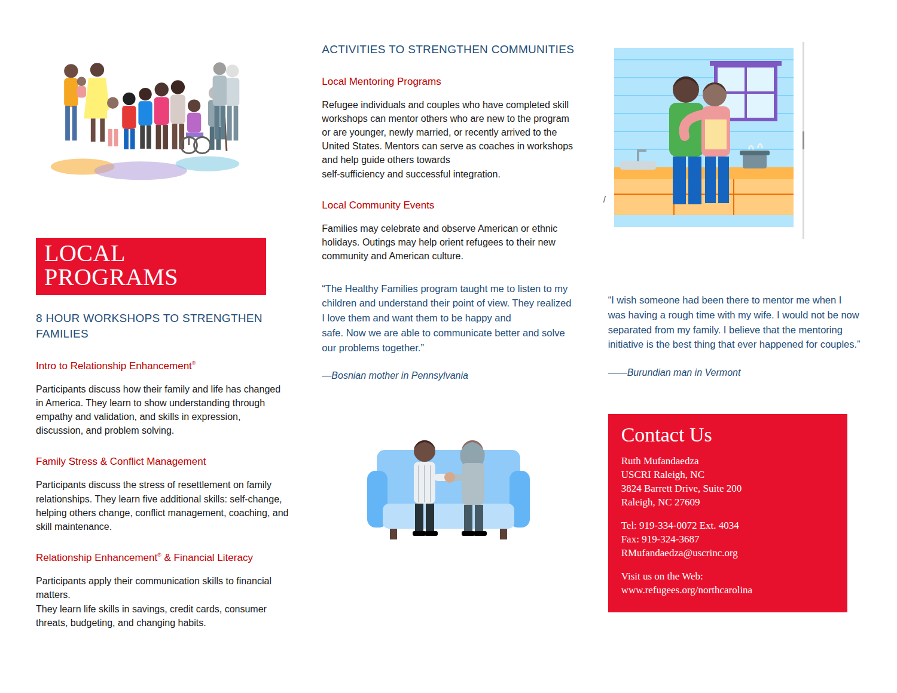LOCAL PROGRAMS
8 HOUR WORKSHOPS TO STRENGTHEN FAMILIES
Intro to Relationship Enhancement®
Participants discuss how their family and life has changed in America. They learn to show understanding through empathy and validation, and skills in expression, discussion, and problem solving.
Family Stress & Conflict Management
Participants discuss the stress of resettlement on family relationships. They learn five additional skills: self-change, helping others change, conflict management, coaching, and skill maintenance.
Relationship Enhancement® & Financial Literacy
Participants apply their communication skills to financial matters.
They learn life skills in savings, credit cards, consumer threats, budgeting, and changing habits.
ACTIVITIES TO STRENGTHEN COMMUNITIES
Local Mentoring Programs
Refugee individuals and couples who have completed skill workshops can mentor others who are new to the program or are younger, newly married, or recently arrived to the United States. Mentors can serve as coaches in workshops and help guide others towards
self-sufficiency and successful integration.
Local Community Events
Families may celebrate and observe American or ethnic holidays. Outings may help orient refugees to their new community and American culture.
“The Healthy Families program taught me to listen to my children and understand their point of view. They realized I love them and want them to be happy and
safe. Now we are able to communicate better and solve our problems together.”
—Bosnian mother in Pennsylvania
/
“I wish someone had been there to mentor me when I was having a rough time with my wife. I would not be now separated from my family. I believe that the mentoring initiative is the best thing that ever happened for couples.”
——Burundian man in Vermont
Contact Us
Ruth Mufandaedza
USCRI Raleigh, NC
3824 Barrett Drive, Suite 200
Raleigh, NC 27609
Tel: 919-334-0072 Ext. 4034
Fax: 919-324-3687
RMufandaedza@uscrinc.org
Visit us on the Web:
www.refugees.org/northcarolina